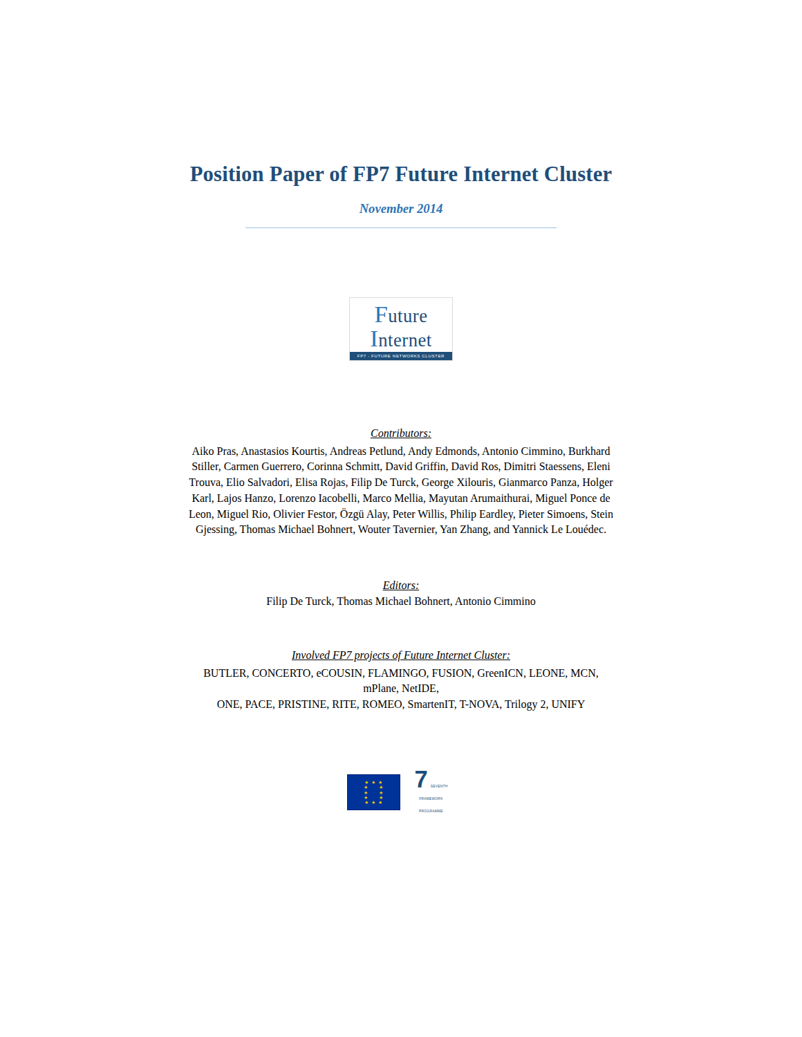Position Paper of FP7 Future Internet Cluster
November 2014
Future Internet
FP7 - FUTURE NETWORKS CLUSTER
Contributors:
Aiko Pras, Anastasios Kourtis, Andreas Petlund, Andy Edmonds, Antonio Cimmino, Burkhard Stiller, Carmen Guerrero, Corinna Schmitt, David Griffin, David Ros, Dimitri Staessens, Eleni Trouva, Elio Salvadori, Elisa Rojas, Filip De Turck, George Xilouris, Gianmarco Panza, Holger Karl, Lajos Hanzo, Lorenzo Iacobelli, Marco Mellia, Mayutan Arumaithurai, Miguel Ponce de Leon, Miguel Rio, Olivier Festor, Özgü Alay, Peter Willis, Philip Eardley, Pieter Simoens, Stein Gjessing, Thomas Michael Bohnert, Wouter Tavernier, Yan Zhang, and Yannick Le Louédec.
Editors:
Filip De Turck, Thomas Michael Bohnert, Antonio Cimmino
Involved FP7 projects of Future Internet Cluster:
BUTLER, CONCERTO, eCOUSIN, FLAMINGO, FUSION, GreenICN, LEONE, MCN, mPlane, NetIDE,
ONE, PACE, PRISTINE, RITE, ROMEO, SmartenIT, T-NOVA, Trilogy 2, UNIFY
★ ★ ★ ★ ★ ★ ★ ★ ★ ★ ★ ★ 7 SEVENTH FRAMEWORK
PROGRAMME